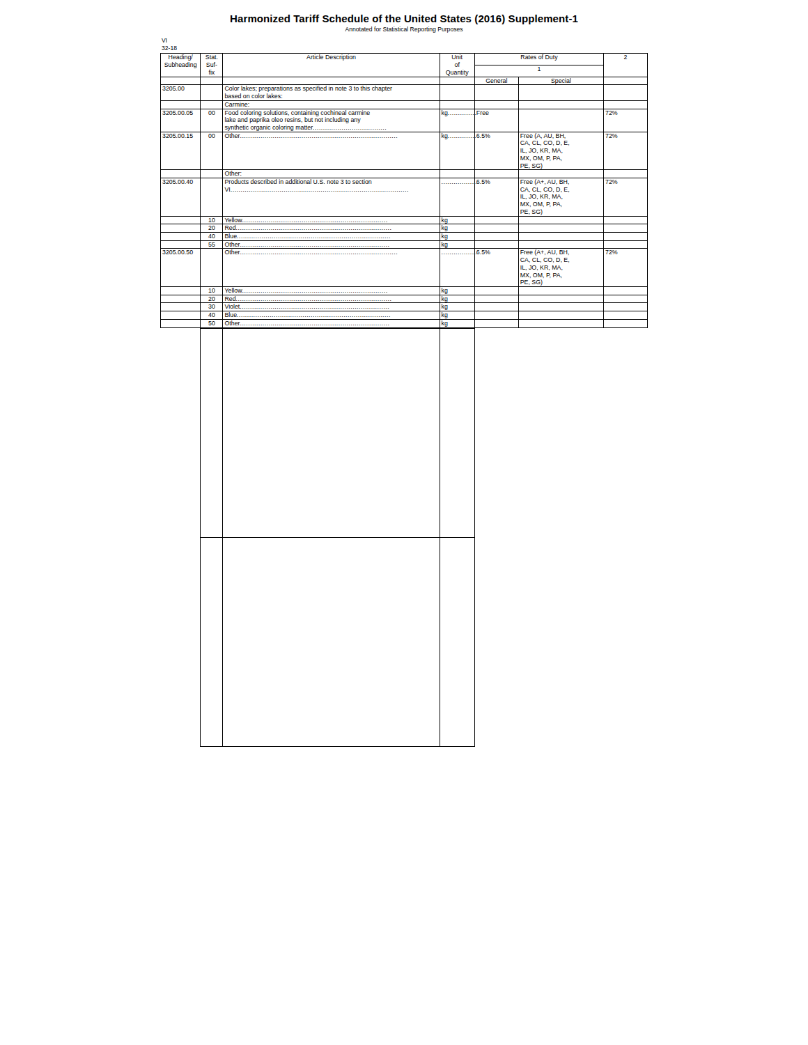Harmonized Tariff Schedule of the United States (2016) Supplement-1
Annotated for Statistical Reporting Purposes
VI
32-18
| Heading/ Subheading | Stat. Suf- fix | Article Description | Unit of Quantity | Rates of Duty | 2 |
| --- | --- | --- | --- | --- | --- |
| 1 |
| | | | | General | Special | |
| 3205.00 | | Color lakes; preparations as specified in note 3 to this chapter based on color lakes: | | | | |
| | | Carmine: | | | | |
| 3205.00.05 | 00 | Food coloring solutions, containing cochineal carmine lake and paprika oleo resins, but not including any synthetic organic coloring matter .................................... | kg .............. | Free | | 72% |
| 3205.00.15 | 00 | Other ............................................................................. | kg .............. | 6.5% | Free (A, AU, BH, CA, CL, CO, D, E, IL, JO, KR, MA, MX, OM, P, PA, PE, SG) | 72% |
| | | Other: | | | | |
| 3205.00.40 | | Products described in additional U.S. note 3 to section VI ....................................................................................... | .................. | 6.5% | Free (A+, AU, BH, CA, CL, CO, D, E, IL, JO, KR, MA, MX, OM, P, PA, PE, SG) | 72% |
| | 10 | Yellow ....................................................................... | kg | | | |
| | 20 | Red ............................................................................ | kg | | | |
| | 40 | Blue ........................................................................... | kg | | | |
| | 55 | Other ......................................................................... | kg | | | |
| 3205.00.50 | | Other ............................................................................. | .................. | 6.5% | Free (A+, AU, BH, CA, CL, CO, D, E, IL, JO, KR, MA, MX, OM, P, PA, PE, SG) | 72% |
| | 10 | Yellow ....................................................................... | kg | | | |
| | 20 | Red ............................................................................ | kg | | | |
| | 30 | Violet ......................................................................... | kg | | | |
| | 40 | Blue ........................................................................... | kg | | | |
| | 50 | Other ......................................................................... | kg | | | |